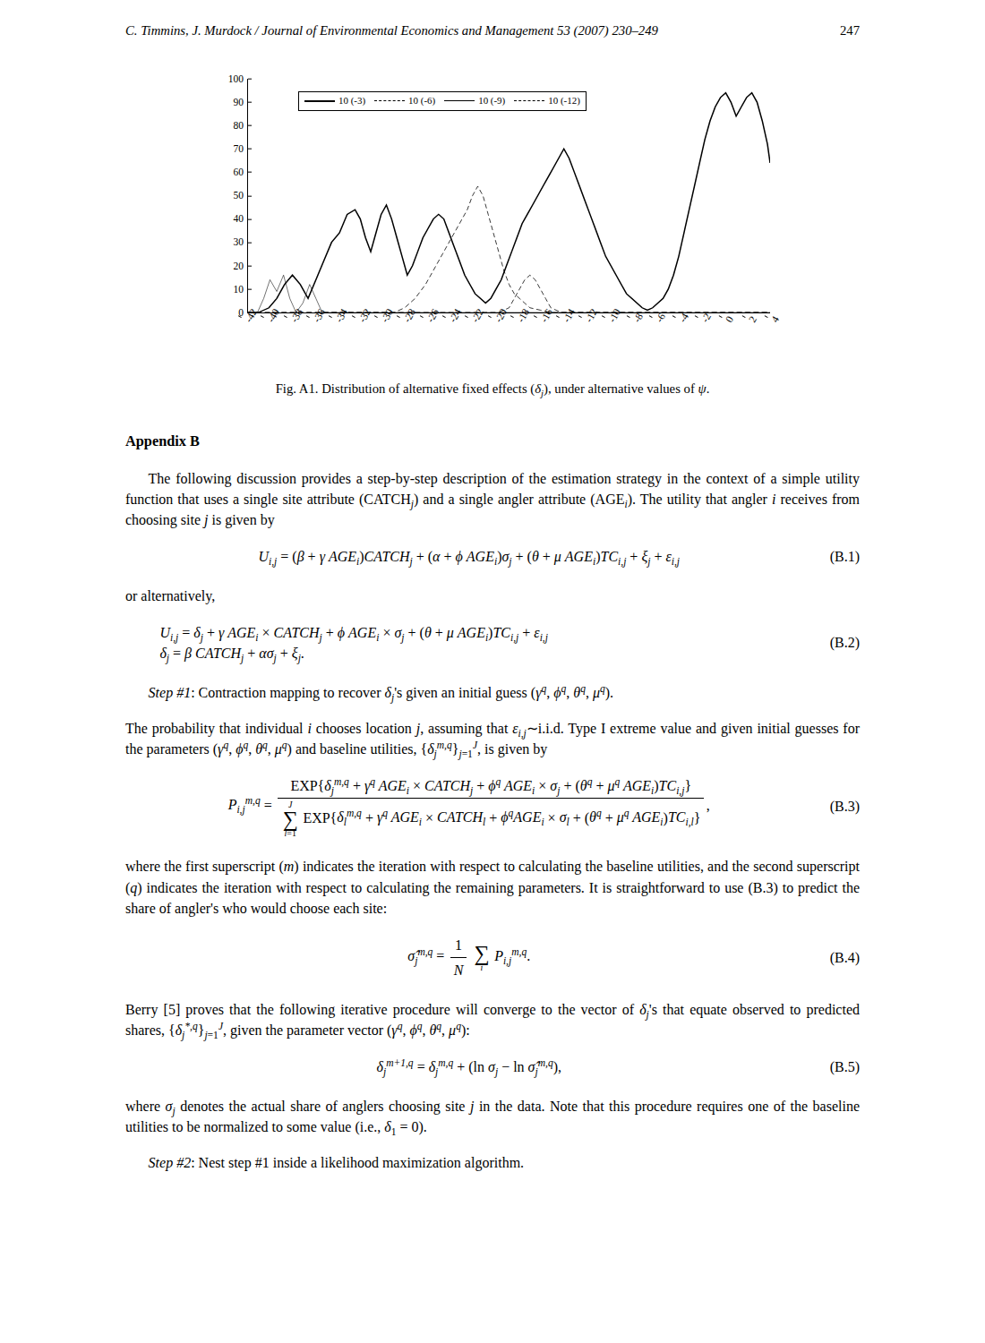C. Timmins, J. Murdock / Journal of Environmental Economics and Management 53 (2007) 230–249 247
10 (-3) 10 (-6) 10 (-9) 10 (-12)
100
90
80
70
60
50
40
30
20
10
0
-42
-40
-38
-36
-34
-32
-30
-28
-26
-24
-22
-20
-18
-16
-14
-12
-10
-8
-6
-4
-2
0
2
4
Fig. A1. Distribution of alternative fixed effects (δj), under alternative values of ψ.
Appendix B
The following discussion provides a step-by-step description of the estimation strategy in the context of a simple utility function that uses a single site attribute (CATCHj) and a single angler attribute (AGEi). The utility that angler i receives from choosing site j is given by
Ui,j = (β + γ AGEi)CATCHj + (α + ϕ AGEi)σj + (θ + μ AGEi)TCi,j + ξj + εi,j
(B.1)
or alternatively,
Ui,j = δj + γ AGEi × CATCHj + ϕ AGEi × σj + (θ + μ AGEi)TCi,j + εi,j δj = β CATCHj + ασj + ξj.
(B.2)
Step #1: Contraction mapping to recover δj's given an initial guess (γq, ϕq, θq, μq).
The probability that individual i chooses location j, assuming that εi,j∼i.i.d. Type I extreme value and given initial guesses for the parameters (γq, ϕq, θq, μq) and baseline utilities, {δjm,q}j=1J, is given by
Pi,jm,q = EXP{δjm,q + γq AGEi × CATCHj + ϕq AGEi × σj + (θq + μq AGEi)TCi,j} J∑l=1 EXP{δlm,q + γq AGEi × CATCHl + ϕqAGEi × σl + (θq + μq AGEi)TCi,l} ,
(B.3)
where the first superscript (m) indicates the iteration with respect to calculating the baseline utilities, and the second superscript (q) indicates the iteration with respect to calculating the remaining parameters. It is straightforward to use (B.3) to predict the share of angler's who would choose each site:
σ̂jm,q = 1 N ∑i Pi,jm,q.
(B.4)
Berry [5] proves that the following iterative procedure will converge to the vector of δj's that equate observed to predicted shares, {δj*,q}j=1J, given the parameter vector (γq, ϕq, θq, μq):
δjm+1,q = δjm,q + (ln σj − ln σ̂jm,q),
(B.5)
where σj denotes the actual share of anglers choosing site j in the data. Note that this procedure requires one of the baseline utilities to be normalized to some value (i.e., δ1 = 0).
Step #2: Nest step #1 inside a likelihood maximization algorithm.